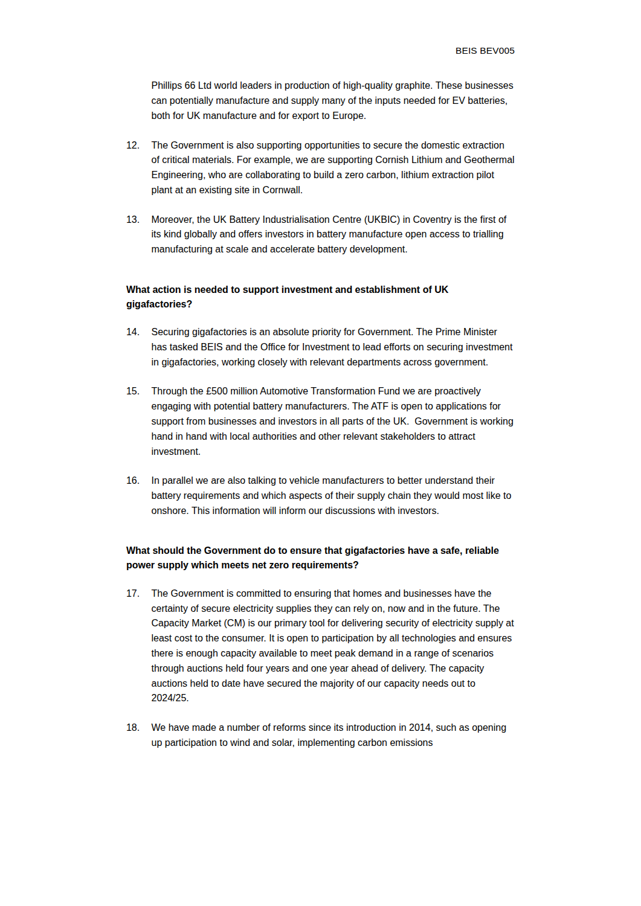BEIS BEV005
Phillips 66 Ltd world leaders in production of high-quality graphite. These businesses can potentially manufacture and supply many of the inputs needed for EV batteries, both for UK manufacture and for export to Europe.
12. The Government is also supporting opportunities to secure the domestic extraction of critical materials. For example, we are supporting Cornish Lithium and Geothermal Engineering, who are collaborating to build a zero carbon, lithium extraction pilot plant at an existing site in Cornwall.
13. Moreover, the UK Battery Industrialisation Centre (UKBIC) in Coventry is the first of its kind globally and offers investors in battery manufacture open access to trialling manufacturing at scale and accelerate battery development.
What action is needed to support investment and establishment of UK gigafactories?
14. Securing gigafactories is an absolute priority for Government. The Prime Minister has tasked BEIS and the Office for Investment to lead efforts on securing investment in gigafactories, working closely with relevant departments across government.
15. Through the £500 million Automotive Transformation Fund we are proactively engaging with potential battery manufacturers. The ATF is open to applications for support from businesses and investors in all parts of the UK. Government is working hand in hand with local authorities and other relevant stakeholders to attract investment.
16. In parallel we are also talking to vehicle manufacturers to better understand their battery requirements and which aspects of their supply chain they would most like to onshore. This information will inform our discussions with investors.
What should the Government do to ensure that gigafactories have a safe, reliable power supply which meets net zero requirements?
17. The Government is committed to ensuring that homes and businesses have the certainty of secure electricity supplies they can rely on, now and in the future. The Capacity Market (CM) is our primary tool for delivering security of electricity supply at least cost to the consumer. It is open to participation by all technologies and ensures there is enough capacity available to meet peak demand in a range of scenarios through auctions held four years and one year ahead of delivery. The capacity auctions held to date have secured the majority of our capacity needs out to 2024/25.
18. We have made a number of reforms since its introduction in 2014, such as opening up participation to wind and solar, implementing carbon emissions